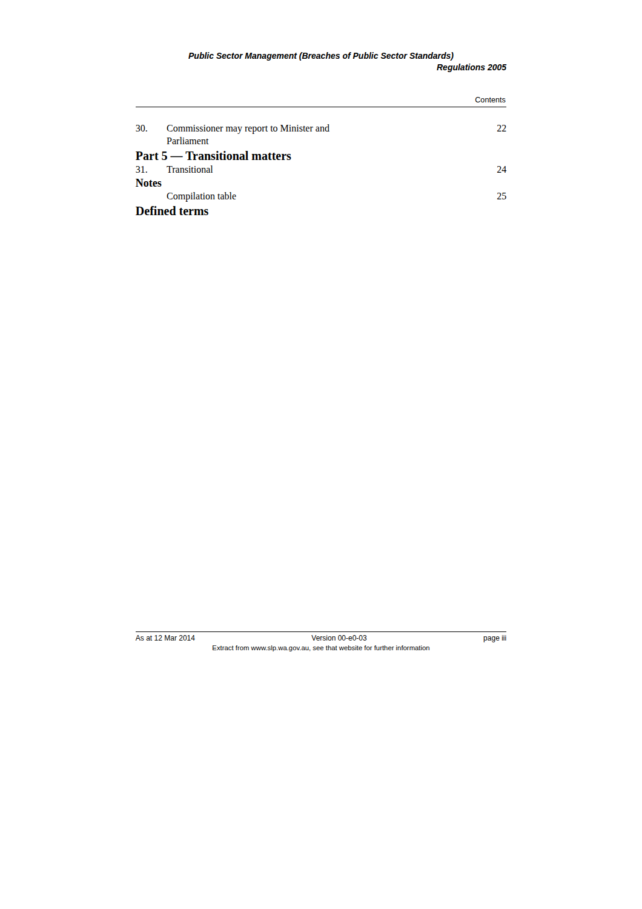Public Sector Management (Breaches of Public Sector Standards) Regulations 2005
Contents
| 30. | Commissioner may report to Minister and Parliament | 22 |
| Part 5 — Transitional matters |
| 31. | Transitional | 24 |
| Notes |
| | Compilation table | 25 |
| Defined terms |
As at 12 Mar 2014 Version 00-e0-03 page iii
Extract from www.slp.wa.gov.au, see that website for further information